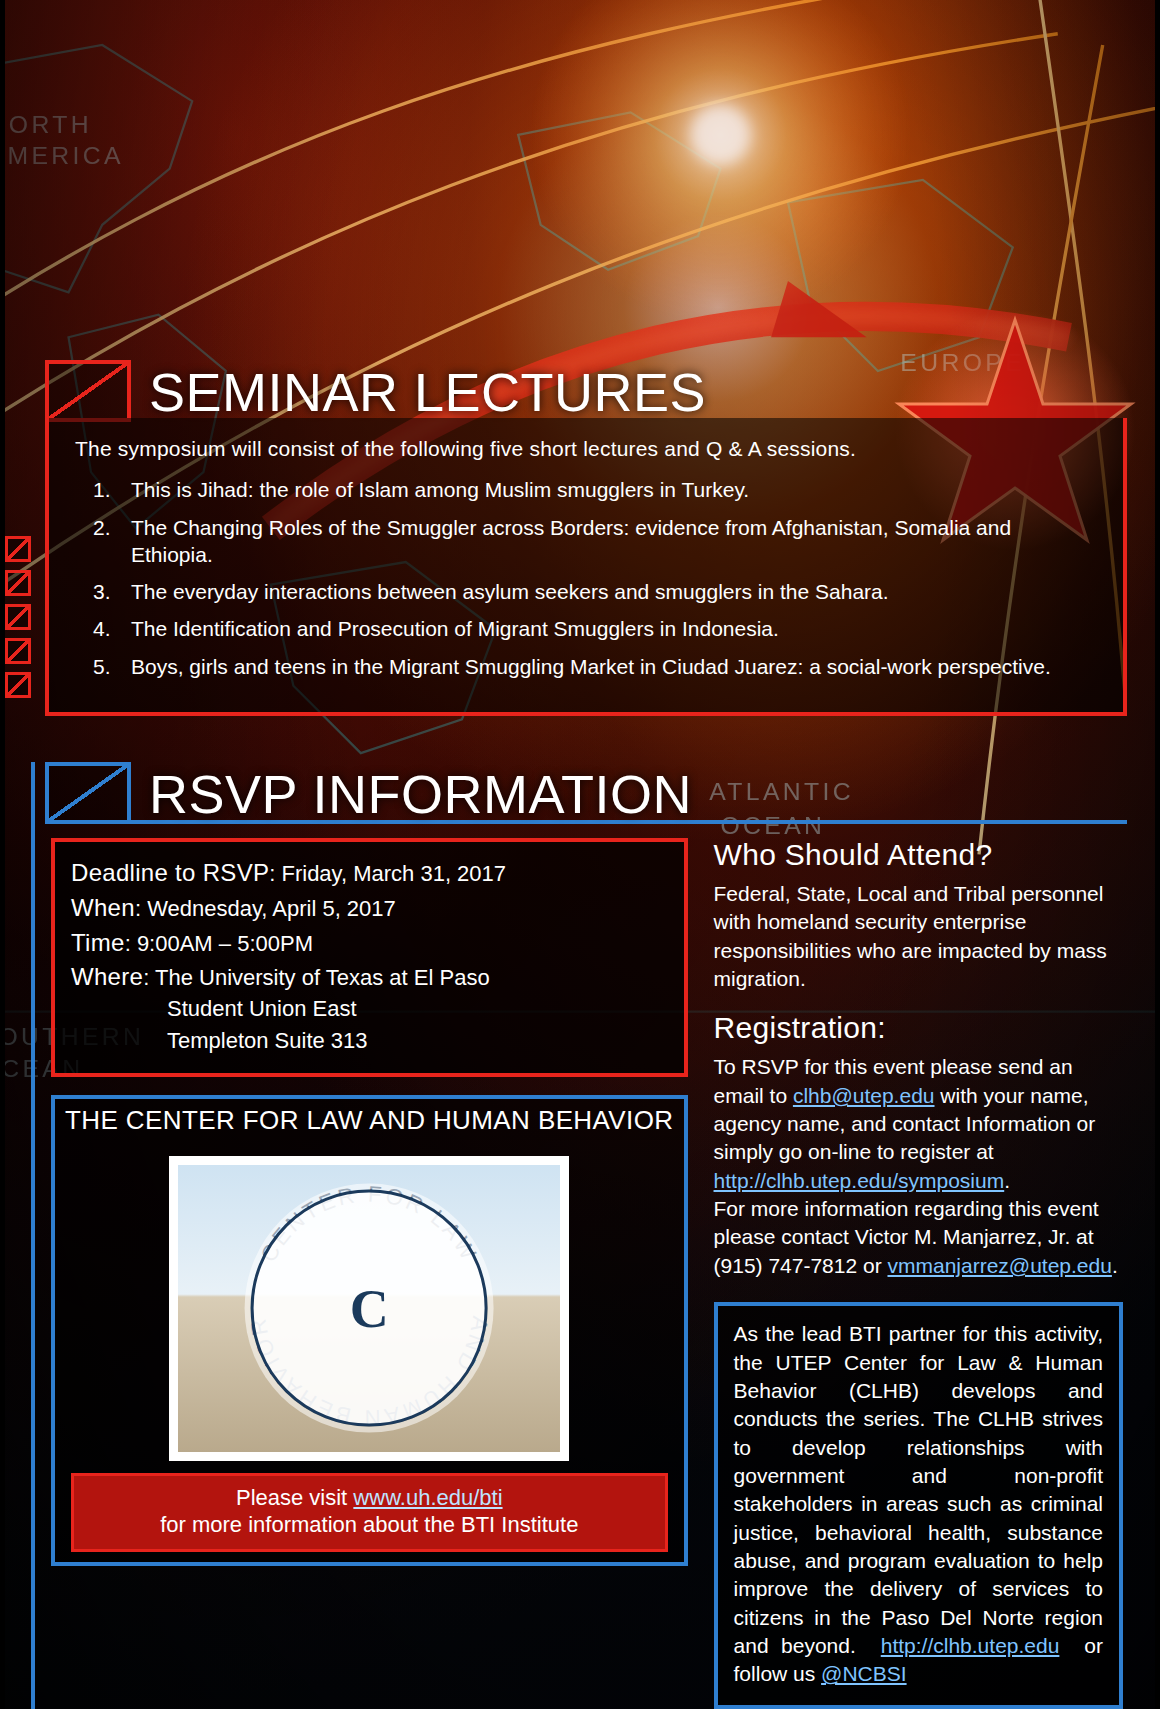NORTH AMERICA EUROPE ATLANTIC OCEAN SOUTHERN OCEAN
Seminar Lectures
The symposium will consist of the following five short lectures and Q & A sessions.
This is Jihad: the role of Islam among Muslim smugglers in Turkey.
The Changing Roles of the Smuggler across Borders: evidence from Afghanistan, Somalia and Ethiopia.
The everyday interactions between asylum seekers and smugglers in the Sahara.
The Identification and Prosecution of Migrant Smugglers in Indonesia.
Boys, girls and teens in the Migrant Smuggling Market in Ciudad Juarez: a social-work perspective.
RSVP Information
Deadline to RSVP: Friday, March 31, 2017
When: Wednesday, April 5, 2017
Time: 9:00AM – 5:00PM
Where: The University of Texas at El Paso
Student Union East
Templeton Suite 313
The Center for Law and Human Behavior
CENTER FOR LAW AND HUMAN BEHAVIOR
C
Please visit www.uh.edu/bti
for more information about the BTI Institute
Who Should Attend?
Federal, State, Local and Tribal personnel with homeland security enterprise responsibilities who are impacted by mass migration.
Registration:
To RSVP for this event please send an email to clhb@utep.edu with your name, agency name, and contact Information or simply go on-line to register at http://clhb.utep.edu/symposium.
For more information regarding this event please contact Victor M. Manjarrez, Jr. at (915) 747-7812 or vmmanjarrez@utep.edu.
As the lead BTI partner for this activity, the UTEP Center for Law & Human Behavior (CLHB) develops and conducts the series. The CLHB strives to develop relationships with government and non-profit stakeholders in areas such as criminal justice, behavioral health, substance abuse, and program evaluation to help improve the delivery of services to citizens in the Paso Del Norte region and beyond. http://clhb.utep.edu or follow us @NCBSI